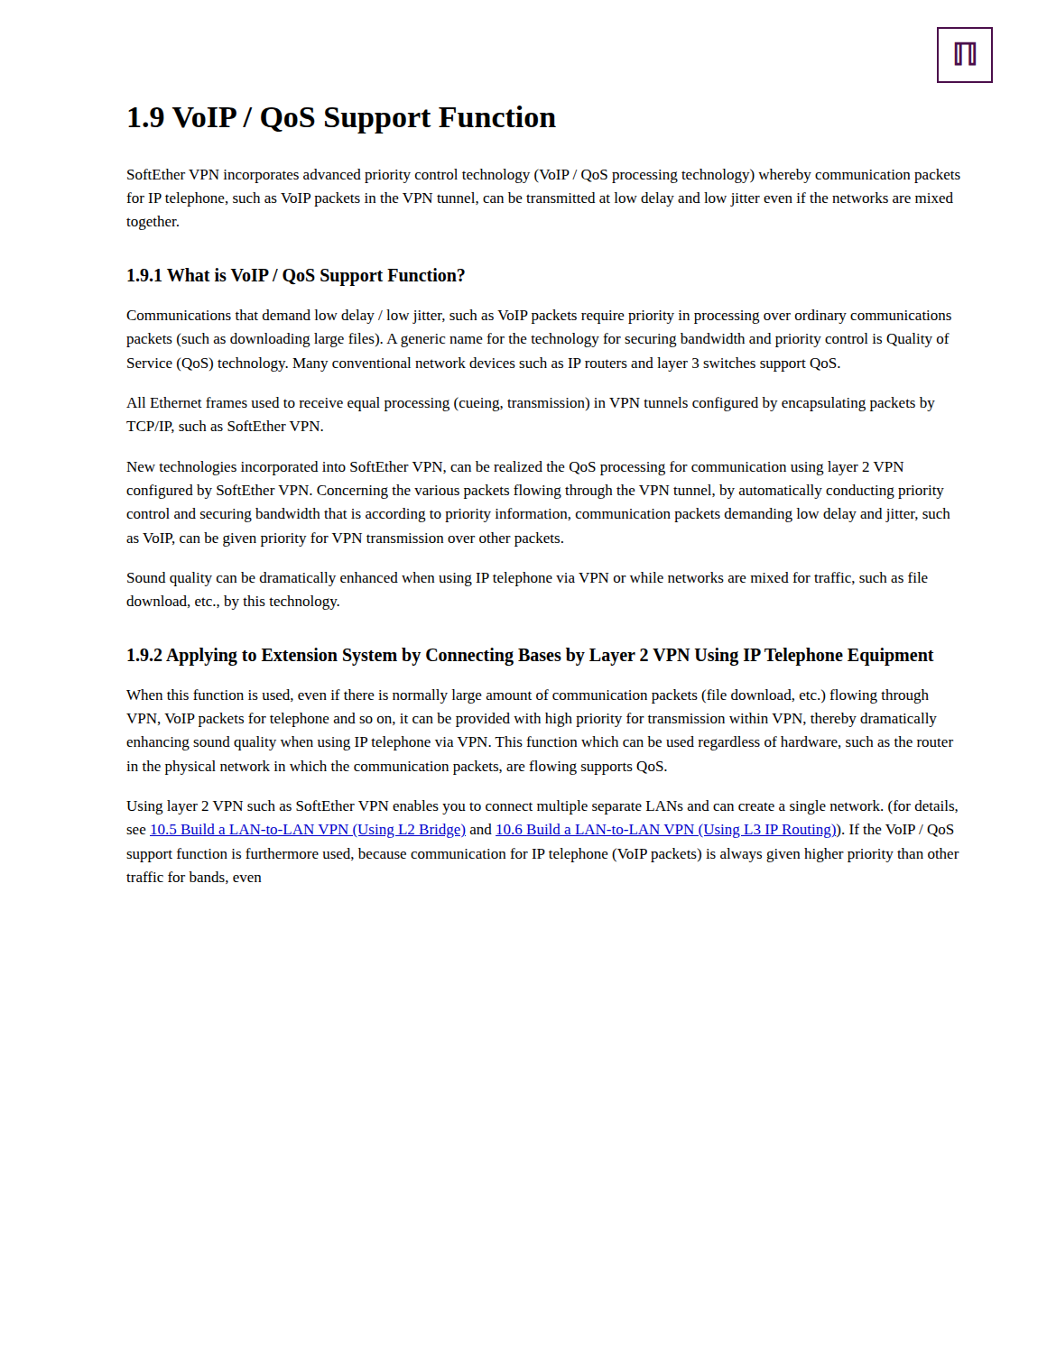ℿ
1.9 VoIP / QoS Support Function
SoftEther VPN incorporates advanced priority control technology (VoIP / QoS processing technology) whereby communication packets for IP telephone, such as VoIP packets in the VPN tunnel, can be transmitted at low delay and low jitter even if the networks are mixed together.
1.9.1 What is VoIP / QoS Support Function?
Communications that demand low delay / low jitter, such as VoIP packets require priority in processing over ordinary communications packets (such as downloading large files). A generic name for the technology for securing bandwidth and priority control is Quality of Service (QoS) technology. Many conventional network devices such as IP routers and layer 3 switches support QoS.
All Ethernet frames used to receive equal processing (cueing, transmission) in VPN tunnels configured by encapsulating packets by TCP/IP, such as SoftEther VPN.
New technologies incorporated into SoftEther VPN, can be realized the QoS processing for communication using layer 2 VPN configured by SoftEther VPN. Concerning the various packets flowing through the VPN tunnel, by automatically conducting priority control and securing bandwidth that is according to priority information, communication packets demanding low delay and jitter, such as VoIP, can be given priority for VPN transmission over other packets.
Sound quality can be dramatically enhanced when using IP telephone via VPN or while networks are mixed for traffic, such as file download, etc., by this technology.
1.9.2 Applying to Extension System by Connecting Bases by Layer 2 VPN Using IP Telephone Equipment
When this function is used, even if there is normally large amount of communication packets (file download, etc.) flowing through VPN, VoIP packets for telephone and so on, it can be provided with high priority for transmission within VPN, thereby dramatically enhancing sound quality when using IP telephone via VPN. This function which can be used regardless of hardware, such as the router in the physical network in which the communication packets, are flowing supports QoS.
Using layer 2 VPN such as SoftEther VPN enables you to connect multiple separate LANs and can create a single network. (for details, see 10.5 Build a LAN-to-LAN VPN (Using L2 Bridge) and 10.6 Build a LAN-to-LAN VPN (Using L3 IP Routing)). If the VoIP / QoS support function is furthermore used, because communication for IP telephone (VoIP packets) is always given higher priority than other traffic for bands, even